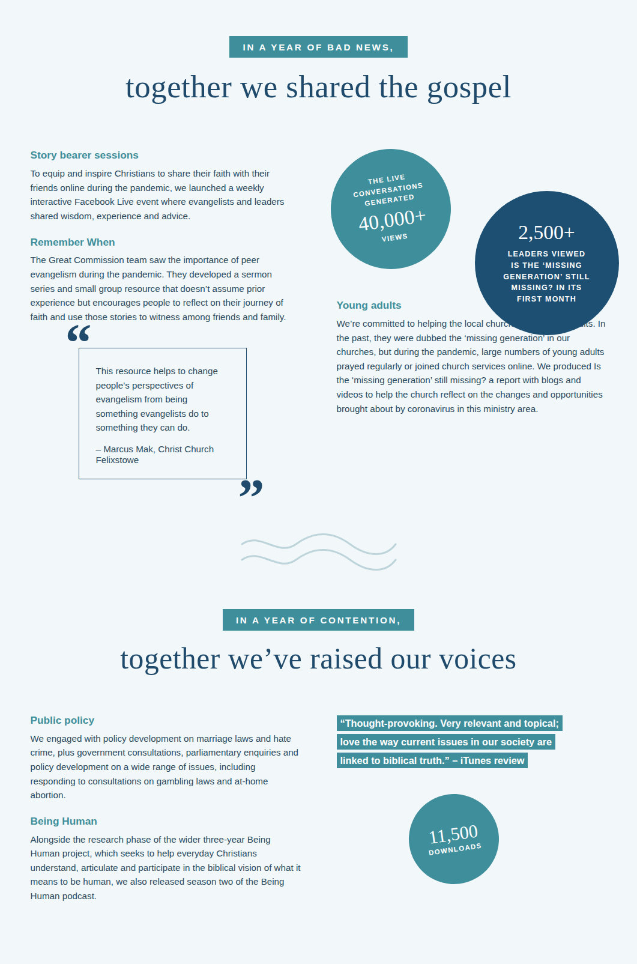In a year of bad news,
together we shared the gospel
Story bearer sessions
To equip and inspire Christians to share their faith with their friends online during the pandemic, we launched a weekly interactive Facebook Live event where evangelists and leaders shared wisdom, experience and advice.
Remember When
The Great Commission team saw the importance of peer evangelism during the pandemic. They developed a sermon series and small group resource that doesn’t assume prior experience but encourages people to reflect on their journey of faith and use those stories to witness among friends and family.
“
This resource helps to change people’s perspectives of evangelism from being something evangelists do to something they can do.
– Marcus Mak, Christ Church Felixstowe
”
The live
conversations
generated 40,000+ views
2,500+ Leaders viewed
Is the ‘missing
generation’ still
missing? in its
first month
Young adults
We’re committed to helping the local church reach young adults. In the past, they were dubbed the ‘missing generation’ in our churches, but during the pandemic, large numbers of young adults prayed regularly or joined church services online. We produced Is the ‘missing generation’ still missing? a report with blogs and videos to help the church reflect on the changes and opportunities brought about by coronavirus in this ministry area.
In a year of contention,
together we’ve raised our voices
Public policy
We engaged with policy development on marriage laws and hate crime, plus government consultations, parliamentary enquiries and policy development on a wide range of issues, including responding to consultations on gambling laws and at-home abortion.
Being Human
Alongside the research phase of the wider three-year Being Human project, which seeks to help everyday Christians understand, articulate and participate in the biblical vision of what it means to be human, we also released season two of the Being Human podcast.
“Thought-provoking. Very relevant and topical; love the way current issues in our society are linked to biblical truth.” – iTunes review
11,500 downloads